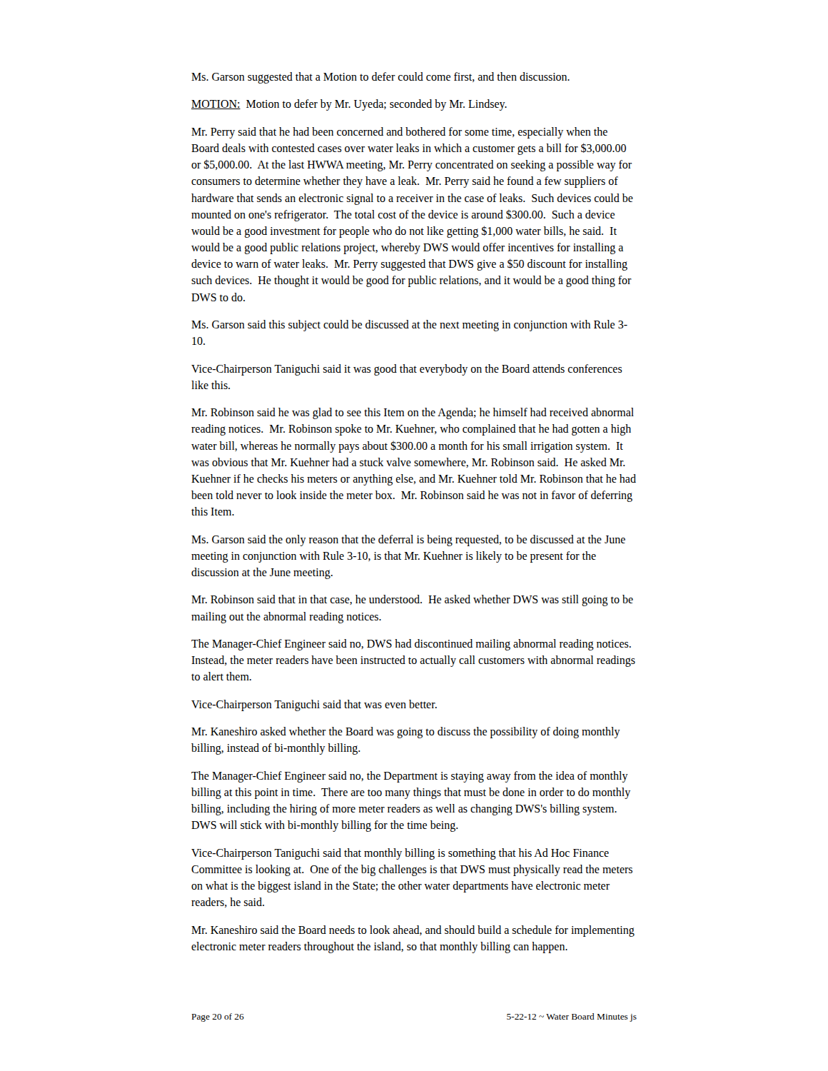Ms. Garson suggested that a Motion to defer could come first, and then discussion.
MOTION: Motion to defer by Mr. Uyeda; seconded by Mr. Lindsey.
Mr. Perry said that he had been concerned and bothered for some time, especially when the Board deals with contested cases over water leaks in which a customer gets a bill for $3,000.00 or $5,000.00. At the last HWWA meeting, Mr. Perry concentrated on seeking a possible way for consumers to determine whether they have a leak. Mr. Perry said he found a few suppliers of hardware that sends an electronic signal to a receiver in the case of leaks. Such devices could be mounted on one's refrigerator. The total cost of the device is around $300.00. Such a device would be a good investment for people who do not like getting $1,000 water bills, he said. It would be a good public relations project, whereby DWS would offer incentives for installing a device to warn of water leaks. Mr. Perry suggested that DWS give a $50 discount for installing such devices. He thought it would be good for public relations, and it would be a good thing for DWS to do.
Ms. Garson said this subject could be discussed at the next meeting in conjunction with Rule 3-10.
Vice-Chairperson Taniguchi said it was good that everybody on the Board attends conferences like this.
Mr. Robinson said he was glad to see this Item on the Agenda; he himself had received abnormal reading notices. Mr. Robinson spoke to Mr. Kuehner, who complained that he had gotten a high water bill, whereas he normally pays about $300.00 a month for his small irrigation system. It was obvious that Mr. Kuehner had a stuck valve somewhere, Mr. Robinson said. He asked Mr. Kuehner if he checks his meters or anything else, and Mr. Kuehner told Mr. Robinson that he had been told never to look inside the meter box. Mr. Robinson said he was not in favor of deferring this Item.
Ms. Garson said the only reason that the deferral is being requested, to be discussed at the June meeting in conjunction with Rule 3-10, is that Mr. Kuehner is likely to be present for the discussion at the June meeting.
Mr. Robinson said that in that case, he understood. He asked whether DWS was still going to be mailing out the abnormal reading notices.
The Manager-Chief Engineer said no, DWS had discontinued mailing abnormal reading notices. Instead, the meter readers have been instructed to actually call customers with abnormal readings to alert them.
Vice-Chairperson Taniguchi said that was even better.
Mr. Kaneshiro asked whether the Board was going to discuss the possibility of doing monthly billing, instead of bi-monthly billing.
The Manager-Chief Engineer said no, the Department is staying away from the idea of monthly billing at this point in time. There are too many things that must be done in order to do monthly billing, including the hiring of more meter readers as well as changing DWS's billing system. DWS will stick with bi-monthly billing for the time being.
Vice-Chairperson Taniguchi said that monthly billing is something that his Ad Hoc Finance Committee is looking at. One of the big challenges is that DWS must physically read the meters on what is the biggest island in the State; the other water departments have electronic meter readers, he said.
Mr. Kaneshiro said the Board needs to look ahead, and should build a schedule for implementing electronic meter readers throughout the island, so that monthly billing can happen.
Page 20 of 26 5-22-12 ~ Water Board Minutes js